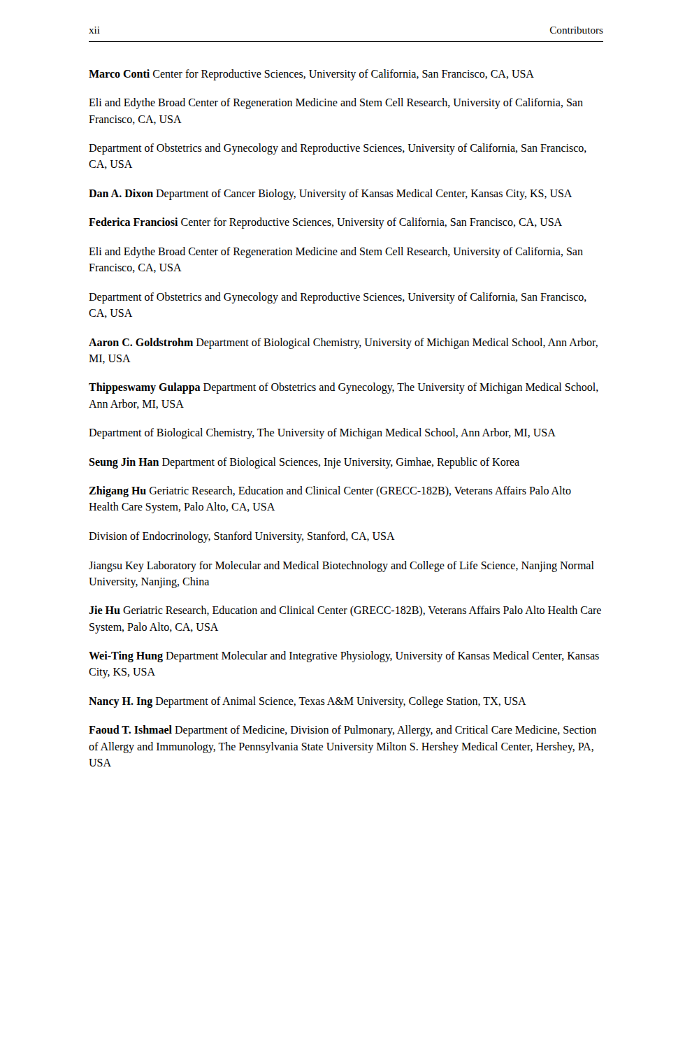xii Contributors
Marco Conti Center for Reproductive Sciences, University of California, San Francisco, CA, USA
Eli and Edythe Broad Center of Regeneration Medicine and Stem Cell Research, University of California, San Francisco, CA, USA
Department of Obstetrics and Gynecology and Reproductive Sciences, University of California, San Francisco, CA, USA
Dan A. Dixon Department of Cancer Biology, University of Kansas Medical Center, Kansas City, KS, USA
Federica Franciosi Center for Reproductive Sciences, University of California, San Francisco, CA, USA
Eli and Edythe Broad Center of Regeneration Medicine and Stem Cell Research, University of California, San Francisco, CA, USA
Department of Obstetrics and Gynecology and Reproductive Sciences, University of California, San Francisco, CA, USA
Aaron C. Goldstrohm Department of Biological Chemistry, University of Michigan Medical School, Ann Arbor, MI, USA
Thippeswamy Gulappa Department of Obstetrics and Gynecology, The University of Michigan Medical School, Ann Arbor, MI, USA
Department of Biological Chemistry, The University of Michigan Medical School, Ann Arbor, MI, USA
Seung Jin Han Department of Biological Sciences, Inje University, Gimhae, Republic of Korea
Zhigang Hu Geriatric Research, Education and Clinical Center (GRECC-182B), Veterans Affairs Palo Alto Health Care System, Palo Alto, CA, USA
Division of Endocrinology, Stanford University, Stanford, CA, USA
Jiangsu Key Laboratory for Molecular and Medical Biotechnology and College of Life Science, Nanjing Normal University, Nanjing, China
Jie Hu Geriatric Research, Education and Clinical Center (GRECC-182B), Veterans Affairs Palo Alto Health Care System, Palo Alto, CA, USA
Wei-Ting Hung Department Molecular and Integrative Physiology, University of Kansas Medical Center, Kansas City, KS, USA
Nancy H. Ing Department of Animal Science, Texas A&M University, College Station, TX, USA
Faoud T. Ishmael Department of Medicine, Division of Pulmonary, Allergy, and Critical Care Medicine, Section of Allergy and Immunology, The Pennsylvania State University Milton S. Hershey Medical Center, Hershey, PA, USA